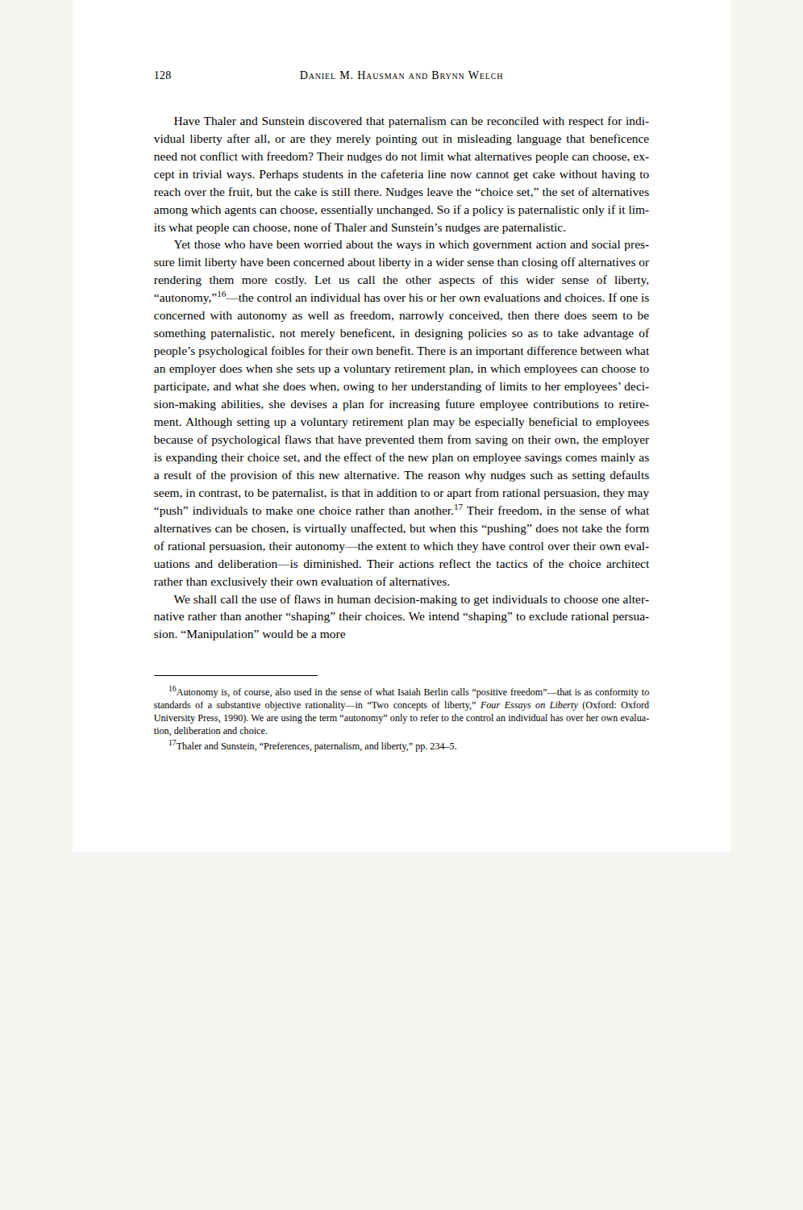128
Daniel M. Hausman and Brynn Welch
Have Thaler and Sunstein discovered that paternalism can be reconciled with respect for individual liberty after all, or are they merely pointing out in misleading language that beneficence need not conflict with freedom? Their nudges do not limit what alternatives people can choose, except in trivial ways. Perhaps students in the cafeteria line now cannot get cake without having to reach over the fruit, but the cake is still there. Nudges leave the “choice set,” the set of alternatives among which agents can choose, essentially unchanged. So if a policy is paternalistic only if it limits what people can choose, none of Thaler and Sunstein’s nudges are paternalistic.
Yet those who have been worried about the ways in which government action and social pressure limit liberty have been concerned about liberty in a wider sense than closing off alternatives or rendering them more costly. Let us call the other aspects of this wider sense of liberty, “autonomy,”16—the control an individual has over his or her own evaluations and choices. If one is concerned with autonomy as well as freedom, narrowly conceived, then there does seem to be something paternalistic, not merely beneficent, in designing policies so as to take advantage of people’s psychological foibles for their own benefit. There is an important difference between what an employer does when she sets up a voluntary retirement plan, in which employees can choose to participate, and what she does when, owing to her understanding of limits to her employees’ decision-making abilities, she devises a plan for increasing future employee contributions to retirement. Although setting up a voluntary retirement plan may be especially beneficial to employees because of psychological flaws that have prevented them from saving on their own, the employer is expanding their choice set, and the effect of the new plan on employee savings comes mainly as a result of the provision of this new alternative. The reason why nudges such as setting defaults seem, in contrast, to be paternalist, is that in addition to or apart from rational persuasion, they may “push” individuals to make one choice rather than another.17 Their freedom, in the sense of what alternatives can be chosen, is virtually unaffected, but when this “pushing” does not take the form of rational persuasion, their autonomy—the extent to which they have control over their own evaluations and deliberation—is diminished. Their actions reflect the tactics of the choice architect rather than exclusively their own evaluation of alternatives.
We shall call the use of flaws in human decision-making to get individuals to choose one alternative rather than another “shaping” their choices. We intend “shaping” to exclude rational persuasion. “Manipulation” would be a more
16Autonomy is, of course, also used in the sense of what Isaiah Berlin calls “positive freedom”—that is as conformity to standards of a substantive objective rationality—in “Two concepts of liberty,” Four Essays on Liberty (Oxford: Oxford University Press, 1990). We are using the term “autonomy” only to refer to the control an individual has over her own evaluation, deliberation and choice.
17Thaler and Sunstein, “Preferences, paternalism, and liberty,” pp. 234–5.